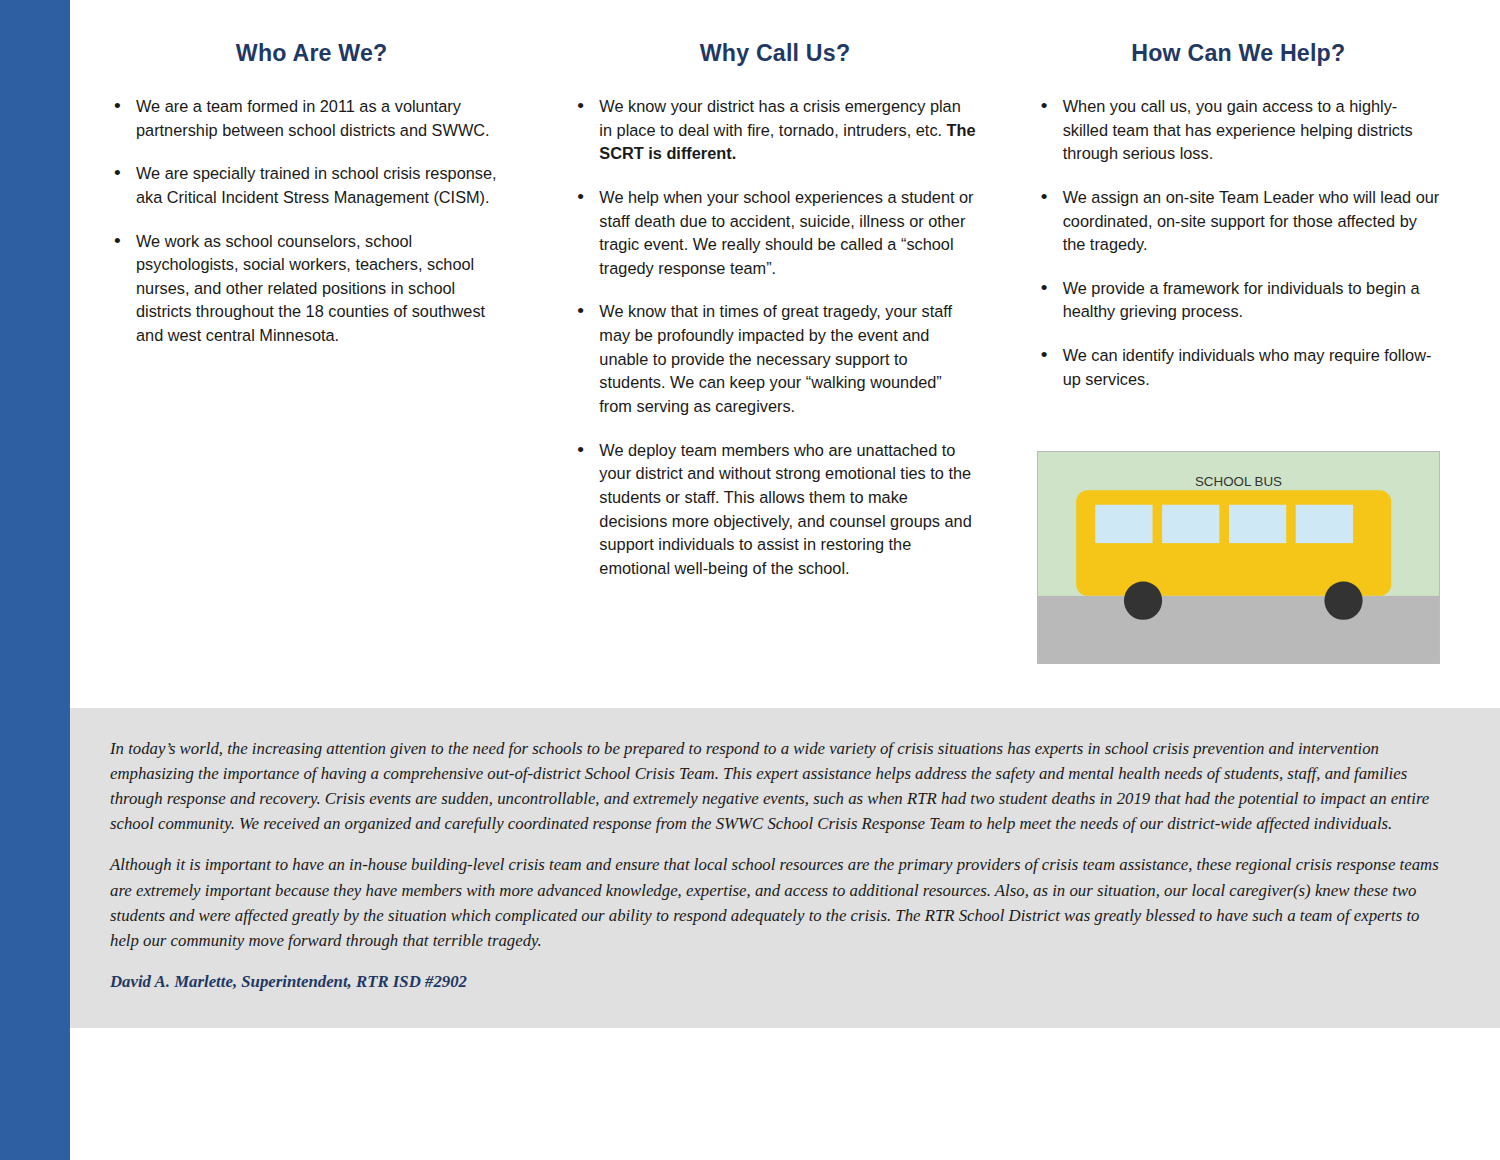Who Are We?
We are a team formed in 2011 as a voluntary partnership between school districts and SWWC.
We are specially trained in school crisis response, aka Critical Incident Stress Management (CISM).
We work as school counselors, school psychologists, social workers, teachers, school nurses, and other related positions in school districts throughout the 18 counties of southwest and west central Minnesota.
Why Call Us?
We know your district has a crisis emergency plan in place to deal with fire, tornado, intruders, etc. The SCRT is different.
We help when your school experiences a student or staff death due to accident, suicide, illness or other tragic event. We really should be called a “school tragedy response team”.
We know that in times of great tragedy, your staff may be profoundly impacted by the event and unable to provide the necessary support to students. We can keep your “walking wounded” from serving as caregivers.
We deploy team members who are unattached to your district and without strong emotional ties to the students or staff. This allows them to make decisions more objectively, and counsel groups and support individuals to assist in restoring the emotional well-being of the school.
How Can We Help?
When you call us, you gain access to a highly-skilled team that has experience helping districts through serious loss.
We assign an on-site Team Leader who will lead our coordinated, on-site support for those affected by the tragedy.
We provide a framework for individuals to begin a healthy grieving process.
We can identify individuals who may require follow-up services.
In today’s world, the increasing attention given to the need for schools to be prepared to respond to a wide variety of crisis situations has experts in school crisis prevention and intervention emphasizing the importance of having a comprehensive out-of-district School Crisis Team. This expert assistance helps address the safety and mental health needs of students, staff, and families through response and recovery. Crisis events are sudden, uncontrollable, and extremely negative events, such as when RTR had two student deaths in 2019 that had the potential to impact an entire school community. We received an organized and carefully coordinated response from the SWWC School Crisis Response Team to help meet the needs of our district-wide affected individuals.
Although it is important to have an in-house building-level crisis team and ensure that local school resources are the primary providers of crisis team assistance, these regional crisis response teams are extremely important because they have members with more advanced knowledge, expertise, and access to additional resources. Also, as in our situation, our local caregiver(s) knew these two students and were affected greatly by the situation which complicated our ability to respond adequately to the crisis. The RTR School District was greatly blessed to have such a team of experts to help our community move forward through that terrible tragedy.
David A. Marlette, Superintendent, RTR ISD #2902